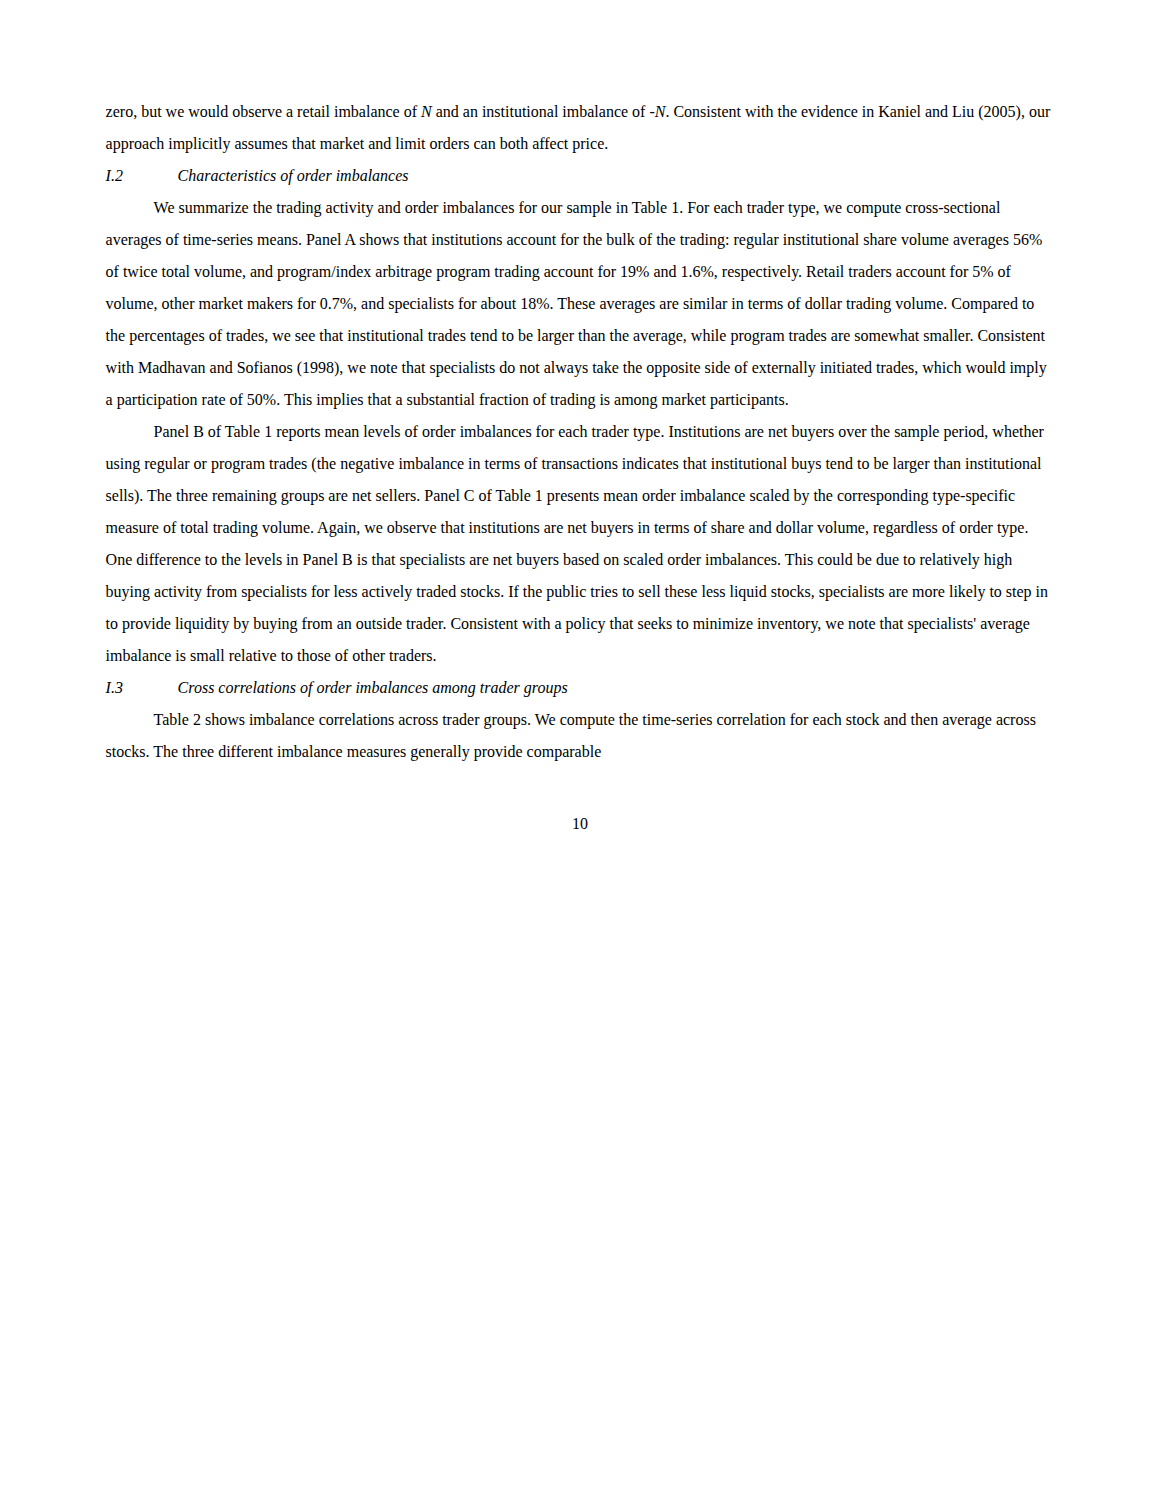zero, but we would observe a retail imbalance of N and an institutional imbalance of -N. Consistent with the evidence in Kaniel and Liu (2005), our approach implicitly assumes that market and limit orders can both affect price.
I.2 Characteristics of order imbalances
We summarize the trading activity and order imbalances for our sample in Table 1. For each trader type, we compute cross-sectional averages of time-series means. Panel A shows that institutions account for the bulk of the trading: regular institutional share volume averages 56% of twice total volume, and program/index arbitrage program trading account for 19% and 1.6%, respectively. Retail traders account for 5% of volume, other market makers for 0.7%, and specialists for about 18%. These averages are similar in terms of dollar trading volume. Compared to the percentages of trades, we see that institutional trades tend to be larger than the average, while program trades are somewhat smaller. Consistent with Madhavan and Sofianos (1998), we note that specialists do not always take the opposite side of externally initiated trades, which would imply a participation rate of 50%. This implies that a substantial fraction of trading is among market participants.
Panel B of Table 1 reports mean levels of order imbalances for each trader type. Institutions are net buyers over the sample period, whether using regular or program trades (the negative imbalance in terms of transactions indicates that institutional buys tend to be larger than institutional sells). The three remaining groups are net sellers. Panel C of Table 1 presents mean order imbalance scaled by the corresponding type-specific measure of total trading volume. Again, we observe that institutions are net buyers in terms of share and dollar volume, regardless of order type. One difference to the levels in Panel B is that specialists are net buyers based on scaled order imbalances. This could be due to relatively high buying activity from specialists for less actively traded stocks. If the public tries to sell these less liquid stocks, specialists are more likely to step in to provide liquidity by buying from an outside trader. Consistent with a policy that seeks to minimize inventory, we note that specialists' average imbalance is small relative to those of other traders.
I.3 Cross correlations of order imbalances among trader groups
Table 2 shows imbalance correlations across trader groups. We compute the time-series correlation for each stock and then average across stocks. The three different imbalance measures generally provide comparable
10